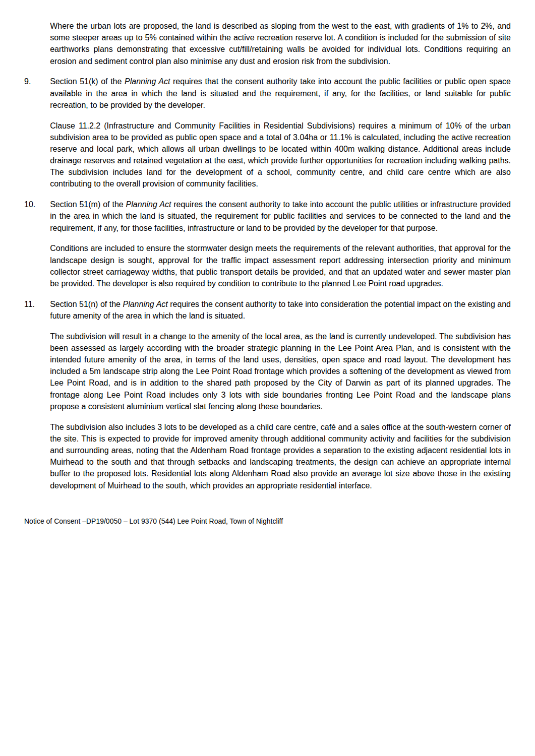Where the urban lots are proposed, the land is described as sloping from the west to the east, with gradients of 1% to 2%, and some steeper areas up to 5% contained within the active recreation reserve lot. A condition is included for the submission of site earthworks plans demonstrating that excessive cut/fill/retaining walls be avoided for individual lots. Conditions requiring an erosion and sediment control plan also minimise any dust and erosion risk from the subdivision.
9.
Section 51(k) of the Planning Act requires that the consent authority take into account the public facilities or public open space available in the area in which the land is situated and the requirement, if any, for the facilities, or land suitable for public recreation, to be provided by the developer.
Clause 11.2.2 (Infrastructure and Community Facilities in Residential Subdivisions) requires a minimum of 10% of the urban subdivision area to be provided as public open space and a total of 3.04ha or 11.1% is calculated, including the active recreation reserve and local park, which allows all urban dwellings to be located within 400m walking distance. Additional areas include drainage reserves and retained vegetation at the east, which provide further opportunities for recreation including walking paths. The subdivision includes land for the development of a school, community centre, and child care centre which are also contributing to the overall provision of community facilities.
10.
Section 51(m) of the Planning Act requires the consent authority to take into account the public utilities or infrastructure provided in the area in which the land is situated, the requirement for public facilities and services to be connected to the land and the requirement, if any, for those facilities, infrastructure or land to be provided by the developer for that purpose.
Conditions are included to ensure the stormwater design meets the requirements of the relevant authorities, that approval for the landscape design is sought, approval for the traffic impact assessment report addressing intersection priority and minimum collector street carriageway widths, that public transport details be provided, and that an updated water and sewer master plan be provided. The developer is also required by condition to contribute to the planned Lee Point road upgrades.
11.
Section 51(n) of the Planning Act requires the consent authority to take into consideration the potential impact on the existing and future amenity of the area in which the land is situated.
The subdivision will result in a change to the amenity of the local area, as the land is currently undeveloped. The subdivision has been assessed as largely according with the broader strategic planning in the Lee Point Area Plan, and is consistent with the intended future amenity of the area, in terms of the land uses, densities, open space and road layout. The development has included a 5m landscape strip along the Lee Point Road frontage which provides a softening of the development as viewed from Lee Point Road, and is in addition to the shared path proposed by the City of Darwin as part of its planned upgrades. The frontage along Lee Point Road includes only 3 lots with side boundaries fronting Lee Point Road and the landscape plans propose a consistent aluminium vertical slat fencing along these boundaries.
The subdivision also includes 3 lots to be developed as a child care centre, café and a sales office at the south-western corner of the site. This is expected to provide for improved amenity through additional community activity and facilities for the subdivision and surrounding areas, noting that the Aldenham Road frontage provides a separation to the existing adjacent residential lots in Muirhead to the south and that through setbacks and landscaping treatments, the design can achieve an appropriate internal buffer to the proposed lots. Residential lots along Aldenham Road also provide an average lot size above those in the existing development of Muirhead to the south, which provides an appropriate residential interface.
Notice of Consent –DP19/0050 – Lot 9370 (544) Lee Point Road, Town of Nightcliff